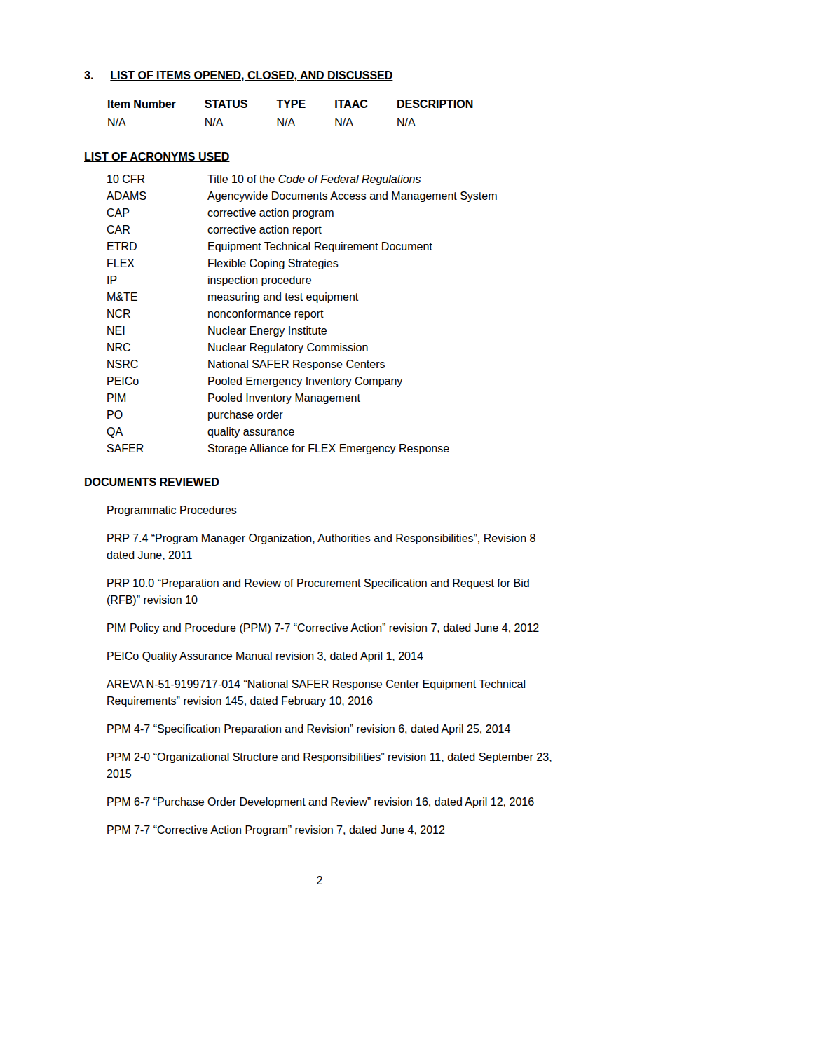3. LIST OF ITEMS OPENED, CLOSED, AND DISCUSSED
| Item Number | STATUS | TYPE | ITAAC | DESCRIPTION |
| --- | --- | --- | --- | --- |
| N/A | N/A | N/A | N/A | N/A |
LIST OF ACRONYMS USED
| 10 CFR | Title 10 of the Code of Federal Regulations |
| ADAMS | Agencywide Documents Access and Management System |
| CAP | corrective action program |
| CAR | corrective action report |
| ETRD | Equipment Technical Requirement Document |
| FLEX | Flexible Coping Strategies |
| IP | inspection procedure |
| M&TE | measuring and test equipment |
| NCR | nonconformance report |
| NEI | Nuclear Energy Institute |
| NRC | Nuclear Regulatory Commission |
| NSRC | National SAFER Response Centers |
| PEICo | Pooled Emergency Inventory Company |
| PIM | Pooled Inventory Management |
| PO | purchase order |
| QA | quality assurance |
| SAFER | Storage Alliance for FLEX Emergency Response |
DOCUMENTS REVIEWED
Programmatic Procedures
PRP 7.4 “Program Manager Organization, Authorities and Responsibilities”, Revision 8 dated June, 2011
PRP 10.0 “Preparation and Review of Procurement Specification and Request for Bid (RFB)” revision 10
PIM Policy and Procedure (PPM) 7-7 “Corrective Action” revision 7, dated June 4, 2012
PEICo Quality Assurance Manual revision 3, dated April 1, 2014
AREVA N-51-9199717-014 “National SAFER Response Center Equipment Technical Requirements” revision 145, dated February 10, 2016
PPM 4-7 “Specification Preparation and Revision” revision 6, dated April 25, 2014
PPM 2-0 “Organizational Structure and Responsibilities” revision 11, dated September 23, 2015
PPM 6-7 “Purchase Order Development and Review” revision 16, dated April 12, 2016
PPM 7-7 “Corrective Action Program” revision 7, dated June 4, 2012
2